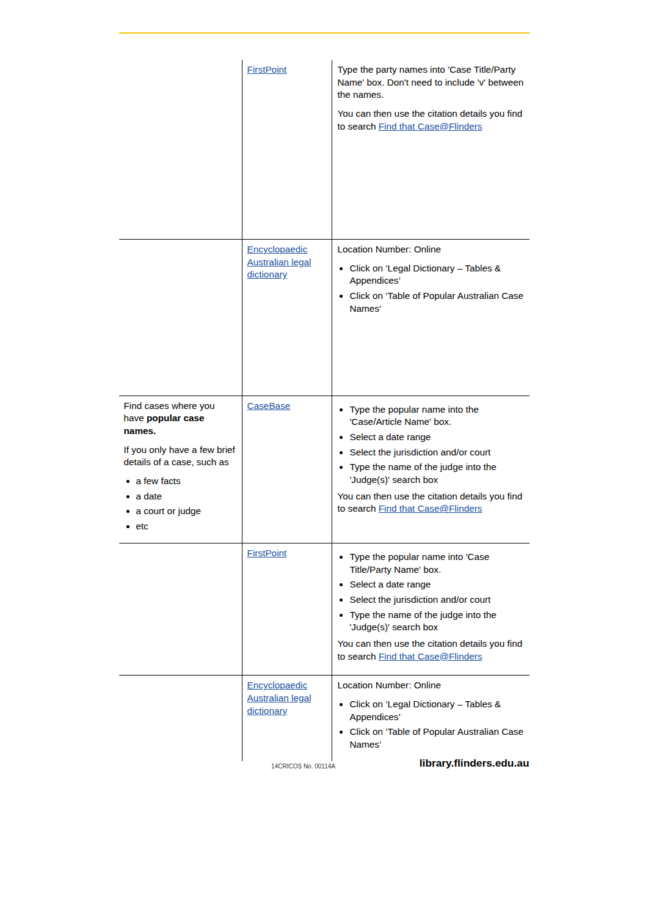| | FirstPoint | Type the party names into 'Case Title/Party Name' box. Don't need to include 'v' between the names. You can then use the citation details you find to search Find that Case@Flinders |
| | Encyclopaedic Australian legal dictionary | Location Number: Online Click on ‘Legal Dictionary – Tables & Appendices’ Click on ‘Table of Popular Australian Case Names’ |
| Find cases where you have popular case names. If you only have a few brief details of a case, such as a few facts a date a court or judge etc | CaseBase | Type the popular name into the 'Case/Article Name' box. Select a date range Select the jurisdiction and/or court Type the name of the judge into the 'Judge(s)' search box You can then use the citation details you find to search Find that Case@Flinders |
| | FirstPoint | Type the popular name into 'Case Title/Party Name' box. Select a date range Select the jurisdiction and/or court Type the name of the judge into the 'Judge(s)' search box You can then use the citation details you find to search Find that Case@Flinders |
| | Encyclopaedic Australian legal dictionary | Location Number: Online Click on ‘Legal Dictionary – Tables & Appendices’ Click on ‘Table of Popular Australian Case Names’ |
14CRICOS No. 00114A
library.flinders.edu.au